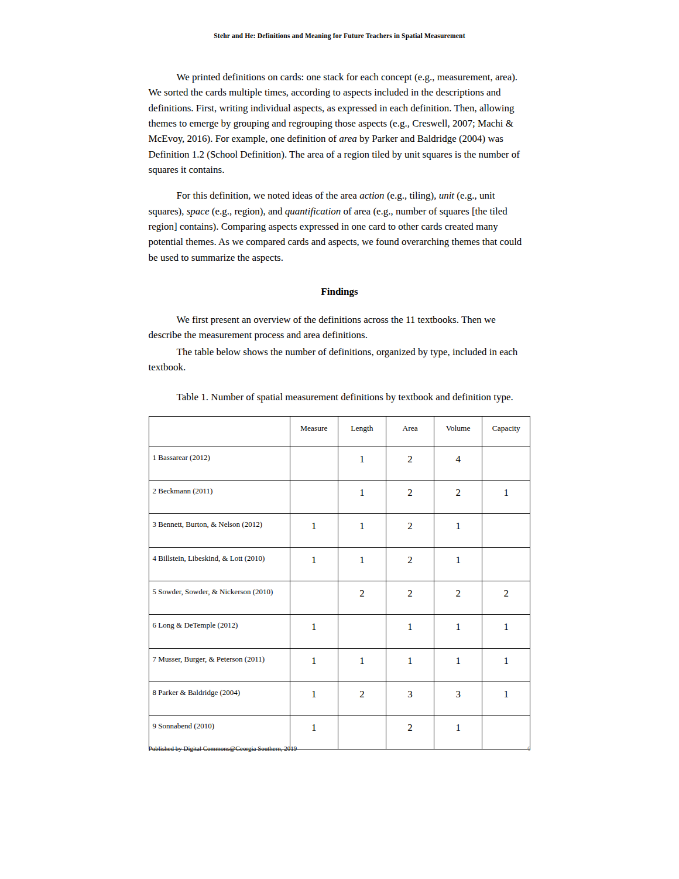Stehr and He: Definitions and Meaning for Future Teachers in Spatial Measurement
We printed definitions on cards: one stack for each concept (e.g., measurement, area). We sorted the cards multiple times, according to aspects included in the descriptions and definitions. First, writing individual aspects, as expressed in each definition. Then, allowing themes to emerge by grouping and regrouping those aspects (e.g., Creswell, 2007; Machi & McEvoy, 2016). For example, one definition of area by Parker and Baldridge (2004) was Definition 1.2 (School Definition). The area of a region tiled by unit squares is the number of squares it contains.
For this definition, we noted ideas of the area action (e.g., tiling), unit (e.g., unit squares), space (e.g., region), and quantification of area (e.g., number of squares [the tiled region] contains). Comparing aspects expressed in one card to other cards created many potential themes. As we compared cards and aspects, we found overarching themes that could be used to summarize the aspects.
Findings
We first present an overview of the definitions across the 11 textbooks. Then we describe the measurement process and area definitions.
The table below shows the number of definitions, organized by type, included in each textbook.
Table 1. Number of spatial measurement definitions by textbook and definition type.
| | Measure | Length | Area | Volume | Capacity |
| --- | --- | --- | --- | --- | --- |
| 1 Bassarear (2012) | | 1 | 2 | 4 | |
| 2 Beckmann (2011) | | 1 | 2 | 2 | 1 |
| 3 Bennett, Burton, & Nelson (2012) | 1 | 1 | 2 | 1 | |
| 4 Billstein, Libeskind, & Lott (2010) | 1 | 1 | 2 | 1 | |
| 5 Sowder, Sowder, & Nickerson (2010) | | 2 | 2 | 2 | 2 |
| 6 Long & DeTemple (2012) | 1 | | 1 | 1 | 1 |
| 7 Musser, Burger, & Peterson (2011) | 1 | 1 | 1 | 1 | 1 |
| 8 Parker & Baldridge (2004) | 1 | 2 | 3 | 3 | 1 |
| 9 Sonnabend (2010) | 1 | | 2 | 1 | |
Published by Digital Commons@Georgia Southern, 2019
6